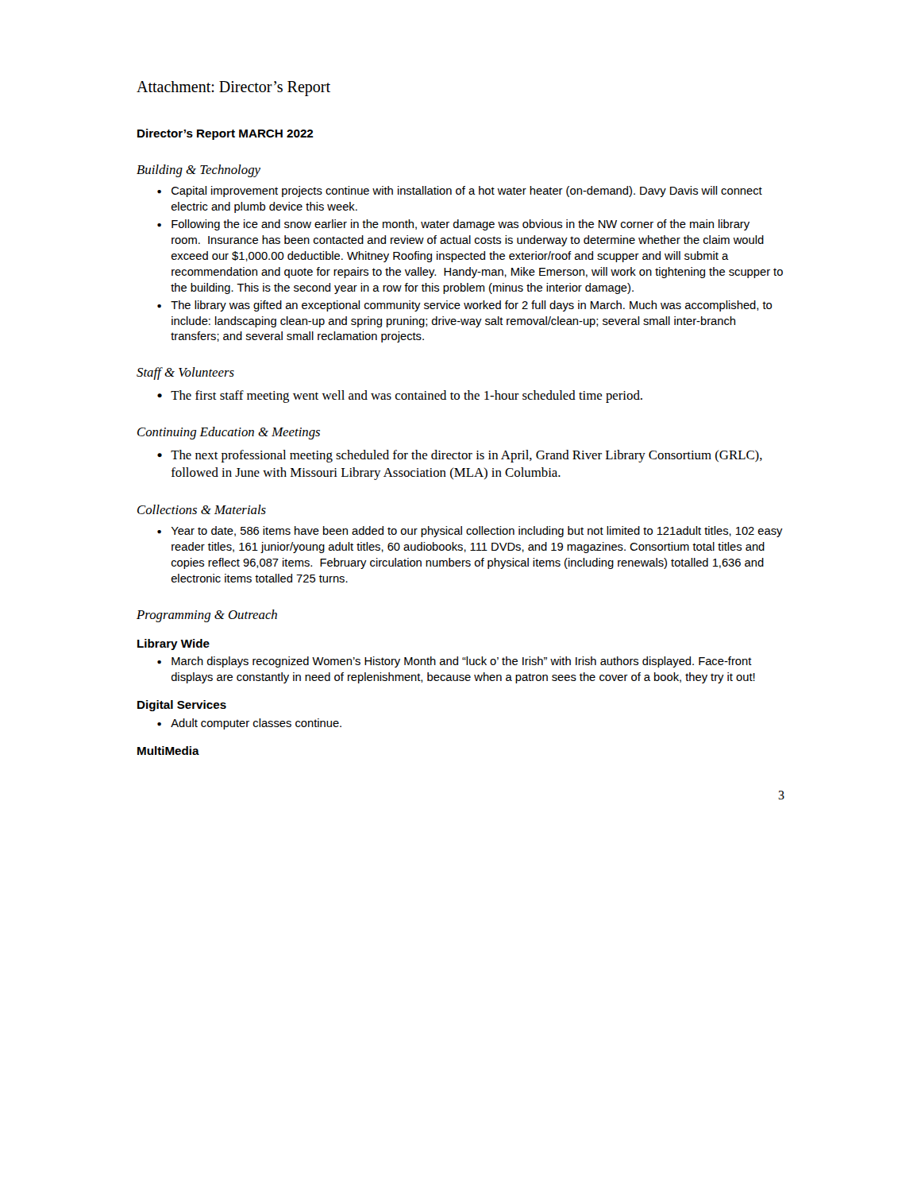Attachment: Director’s Report
Director’s Report MARCH 2022
Building & Technology
Capital improvement projects continue with installation of a hot water heater (on-demand). Davy Davis will connect electric and plumb device this week.
Following the ice and snow earlier in the month, water damage was obvious in the NW corner of the main library room. Insurance has been contacted and review of actual costs is underway to determine whether the claim would exceed our $1,000.00 deductible. Whitney Roofing inspected the exterior/roof and scupper and will submit a recommendation and quote for repairs to the valley. Handy-man, Mike Emerson, will work on tightening the scupper to the building. This is the second year in a row for this problem (minus the interior damage).
The library was gifted an exceptional community service worked for 2 full days in March. Much was accomplished, to include: landscaping clean-up and spring pruning; drive-way salt removal/clean-up; several small inter-branch transfers; and several small reclamation projects.
Staff & Volunteers
The first staff meeting went well and was contained to the 1-hour scheduled time period.
Continuing Education & Meetings
The next professional meeting scheduled for the director is in April, Grand River Library Consortium (GRLC), followed in June with Missouri Library Association (MLA) in Columbia.
Collections & Materials
Year to date, 586 items have been added to our physical collection including but not limited to 121adult titles, 102 easy reader titles, 161 junior/young adult titles, 60 audiobooks, 111 DVDs, and 19 magazines. Consortium total titles and copies reflect 96,087 items. February circulation numbers of physical items (including renewals) totalled 1,636 and electronic items totalled 725 turns.
Programming & Outreach
Library Wide
March displays recognized Women’s History Month and “luck o’ the Irish” with Irish authors displayed. Face-front displays are constantly in need of replenishment, because when a patron sees the cover of a book, they try it out!
Digital Services
Adult computer classes continue.
MultiMedia
3